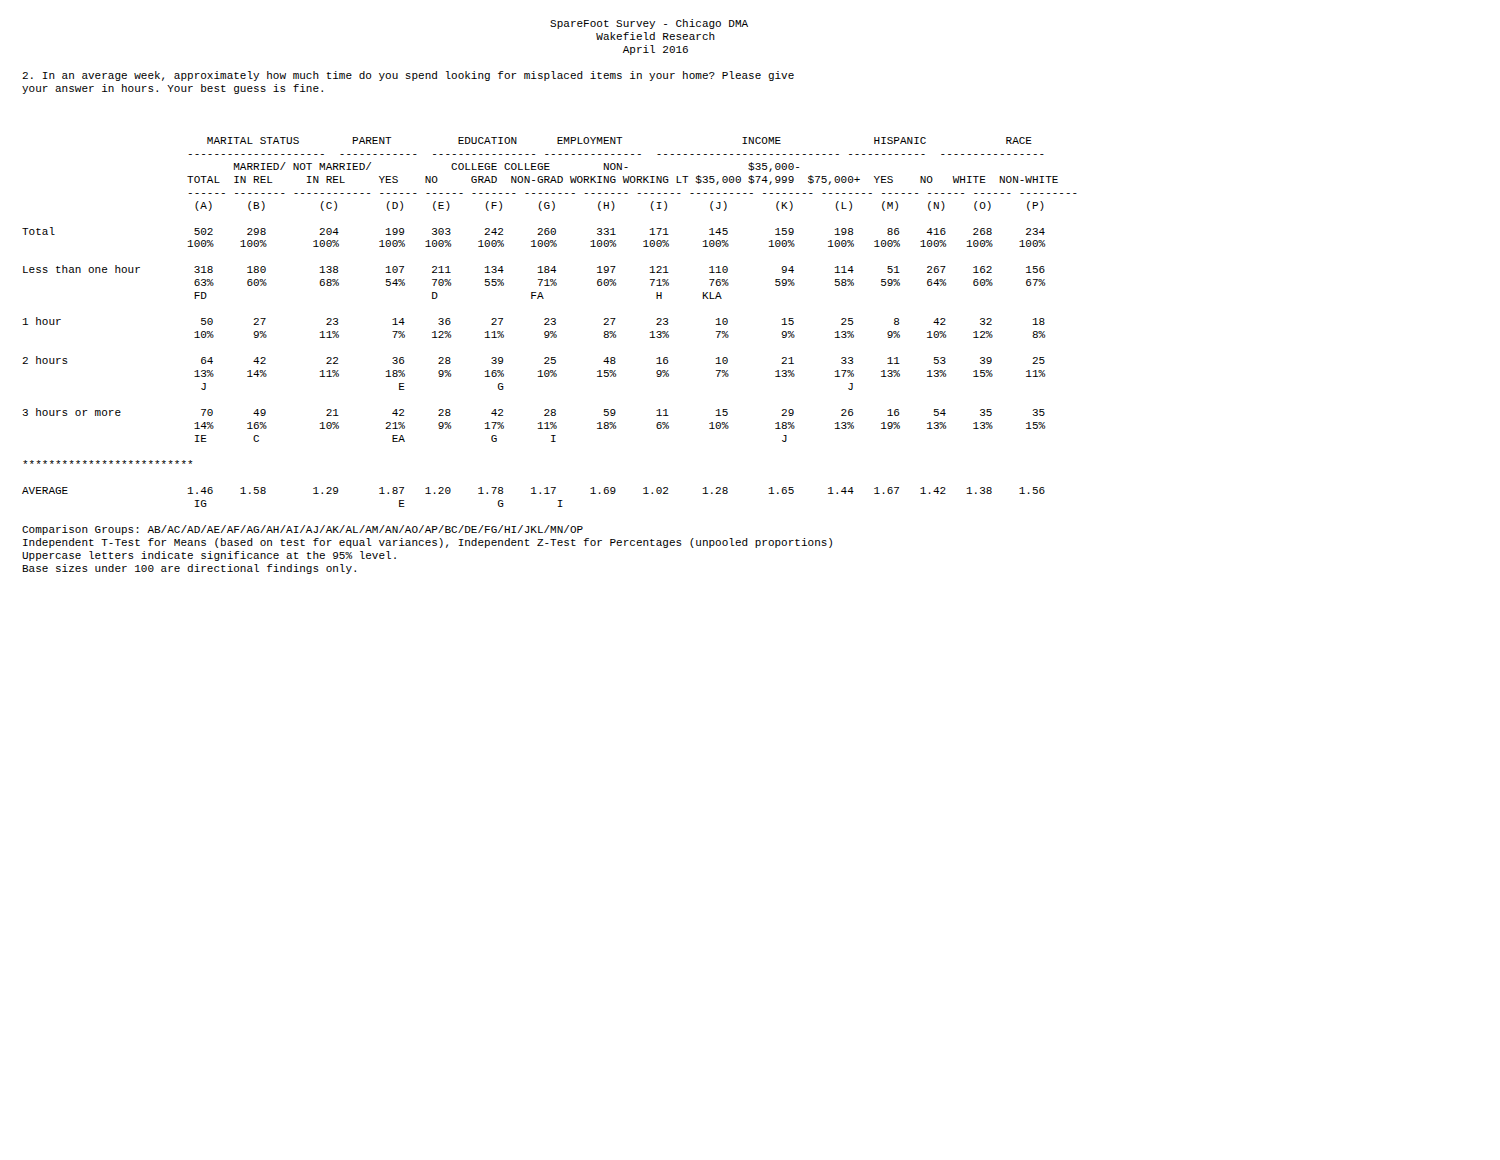SpareFoot Survey - Chicago DMA
                                                                                       Wakefield Research
                                                                                           April 2016

2. In an average week, approximately how much time do you spend looking for misplaced items in your home? Please give
your answer in hours. Your best guess is fine.



                            MARITAL STATUS        PARENT          EDUCATION      EMPLOYMENT                  INCOME              HISPANIC            RACE
                         ---------------------  ------------  ---------------- ---------------  ---------------------------- ------------  ----------------
                                MARRIED/ NOT MARRIED/            COLLEGE COLLEGE        NON-                  $35,000-
                         TOTAL  IN REL     IN REL     YES    NO     GRAD  NON-GRAD WORKING WORKING LT $35,000 $74,999  $75,000+  YES    NO   WHITE  NON-WHITE
                         ------ -------- ------------ ------ ------ ------- -------- ------- ------- ---------- -------- -------- ------ ------ ------ ---------
                          (A)     (B)        (C)       (D)    (E)     (F)     (G)      (H)     (I)      (J)       (K)      (L)    (M)    (N)    (O)     (P)

Total                     502     298        204       199    303     242     260      331     171      145       159      198     86    416    268     234
                         100%    100%       100%      100%   100%    100%    100%     100%    100%     100%      100%     100%   100%   100%   100%    100%

Less than one hour        318     180        138       107    211     134     184      197     121      110        94      114     51    267    162     156
                          63%     60%        68%       54%    70%     55%     71%      60%     71%      76%       59%      58%    59%    64%    60%     67%
                          FD                                  D              FA                 H      KLA

1 hour                     50      27         23        14     36      27      23       27      23       10        15       25      8     42     32      18
                          10%      9%        11%        7%    12%     11%      9%       8%     13%       7%        9%      13%     9%    10%    12%      8%

2 hours                    64      42         22        36     28      39      25       48      16       10        21       33     11     53     39      25
                          13%     14%        11%       18%     9%     16%     10%      15%      9%       7%       13%      17%    13%    13%    15%     11%
                           J                             E              G                                                    J

3 hours or more            70      49         21        42     28      42      28       59      11       15        29       26     16     54     35      35
                          14%     16%        10%       21%     9%     17%     11%      18%      6%      10%       18%      13%    19%    13%    13%     15%
                          IE       C                    EA             G        I                                  J

**************************

AVERAGE                  1.46    1.58       1.29      1.87   1.20    1.78    1.17     1.69    1.02     1.28      1.65     1.44   1.67   1.42   1.38    1.56
                          IG                             E              G        I
Comparison Groups: AB/AC/AD/AE/AF/AG/AH/AI/AJ/AK/AL/AM/AN/AO/AP/BC/DE/FG/HI/JKL/MN/OP
Independent T-Test for Means (based on test for equal variances), Independent Z-Test for Percentages (unpooled proportions)
Uppercase letters indicate significance at the 95% level.
Base sizes under 100 are directional findings only.